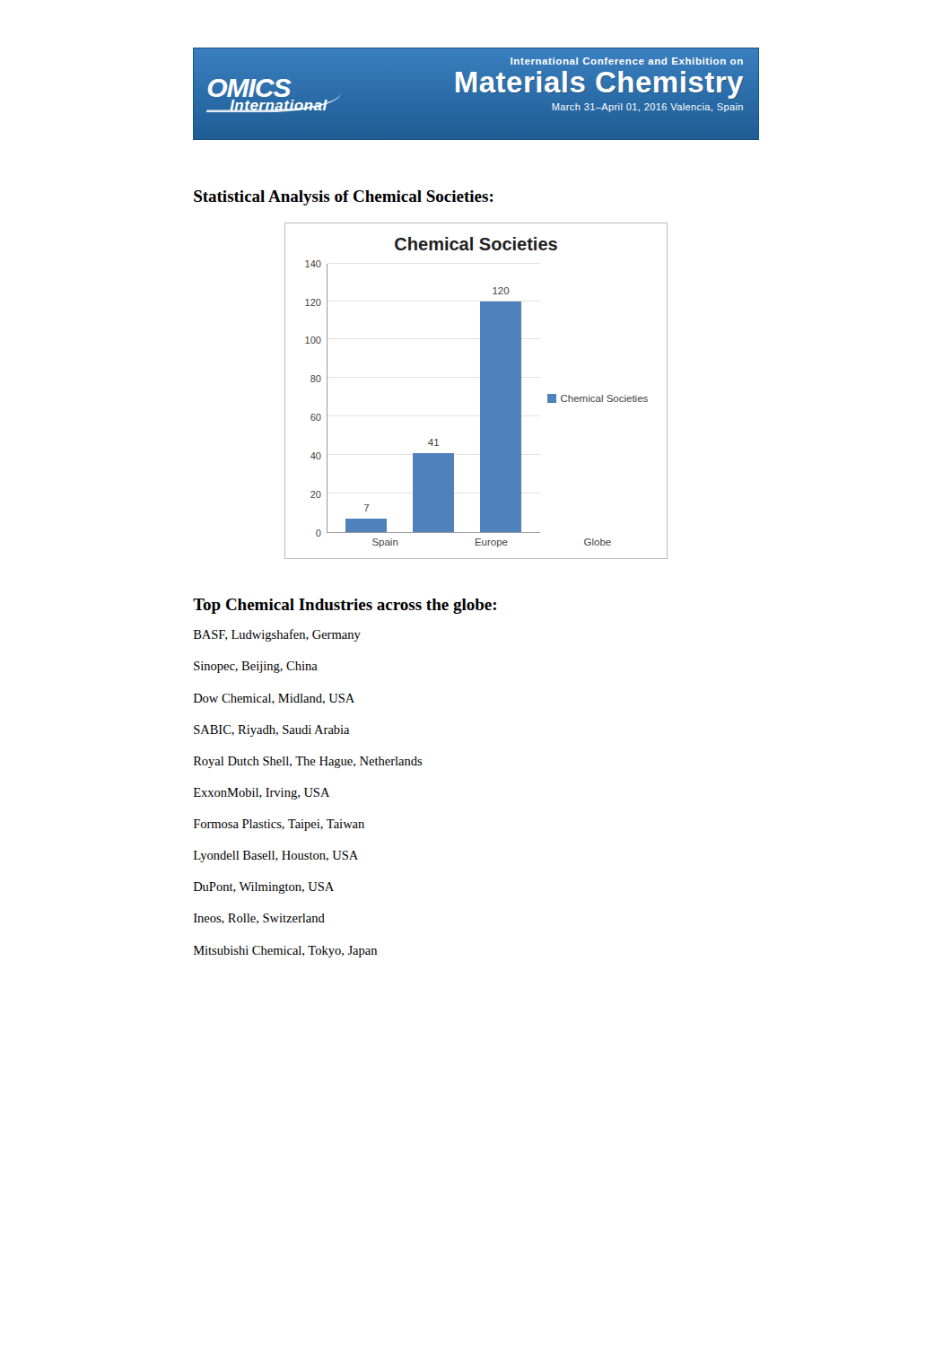OMICS International
International Conference and Exhibition on
Materials Chemistry
March 31–April 01, 2016 Valencia, Spain
Statistical Analysis of Chemical Societies:
Chemical Societies
140 120 100 80 60 40 20 0
7
41
120
Chemical Societies
Spain Europe Globe
Top Chemical Industries across the globe:
BASF, Ludwigshafen, Germany
Sinopec, Beijing, China
Dow Chemical, Midland, USA
SABIC, Riyadh, Saudi Arabia
Royal Dutch Shell, The Hague, Netherlands
ExxonMobil, Irving, USA
Formosa Plastics, Taipei, Taiwan
Lyondell Basell, Houston, USA
DuPont, Wilmington, USA
Ineos, Rolle, Switzerland
Mitsubishi Chemical, Tokyo, Japan